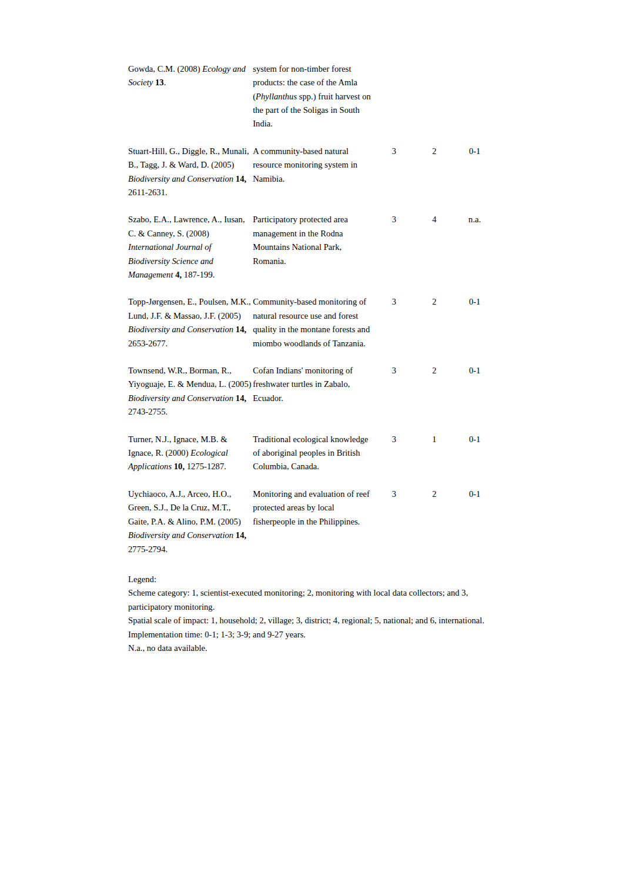| Gowda, C.M. (2008) Ecology and Society 13 . | system for non-timber forest products: the case of the Amla ( Phyllanthus spp.) fruit harvest on the part of the Soligas in South India. | | | |
| Stuart-Hill, G., Diggle, R., Munali, B., Tagg, J. & Ward, D. (2005) Biodiversity and Conservation 14, 2611-2631. | A community-based natural resource monitoring system in Namibia. | 3 | 2 | 0-1 |
| Szabo, E.A., Lawrence, A., Iusan, C. & Canney, S. (2008) International Journal of Biodiversity Science and Management 4, 187-199. | Participatory protected area management in the Rodna Mountains National Park, Romania. | 3 | 4 | n.a. |
| Topp-Jørgensen, E., Poulsen, M.K., Lund, J.F. & Massao, J.F. (2005) Biodiversity and Conservation 14, 2653-2677. | Community-based monitoring of natural resource use and forest quality in the montane forests and miombo woodlands of Tanzania. | 3 | 2 | 0-1 |
| Townsend, W.R., Borman, R., Yiyoguaje, E. & Mendua, L. (2005) Biodiversity and Conservation 14, 2743-2755. | Cofan Indians' monitoring of freshwater turtles in Zabalo, Ecuador. | 3 | 2 | 0-1 |
| Turner, N.J., Ignace, M.B. & Ignace, R. (2000) Ecological Applications 10, 1275-1287. | Traditional ecological knowledge of aboriginal peoples in British Columbia, Canada. | 3 | 1 | 0-1 |
| Uychiaoco, A.J., Arceo, H.O., Green, S.J., De la Cruz, M.T., Gaite, P.A. & Alino, P.M. (2005) Biodiversity and Conservation 14, 2775-2794. | Monitoring and evaluation of reef protected areas by local fisherpeople in the Philippines. | 3 | 2 | 0-1 |
Legend:
Scheme category: 1, scientist-executed monitoring; 2, monitoring with local data collectors; and 3, participatory monitoring.
Spatial scale of impact: 1, household; 2, village; 3, district; 4, regional; 5, national; and 6, international.
Implementation time: 0-1; 1-3; 3-9; and 9-27 years.
N.a., no data available.